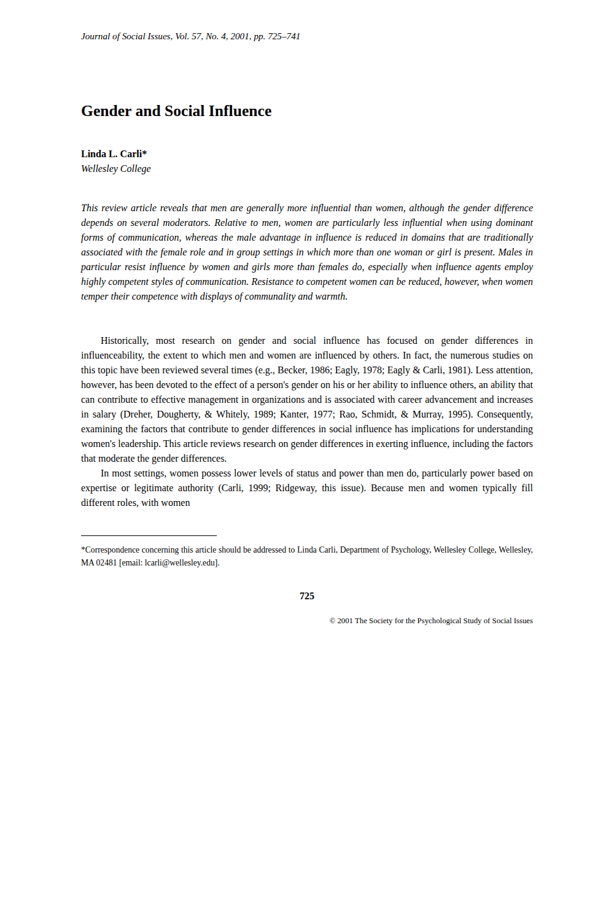Journal of Social Issues, Vol. 57, No. 4, 2001, pp. 725–741
Gender and Social Influence
Linda L. Carli*
Wellesley College
This review article reveals that men are generally more influential than women, although the gender difference depends on several moderators. Relative to men, women are particularly less influential when using dominant forms of communication, whereas the male advantage in influence is reduced in domains that are traditionally associated with the female role and in group settings in which more than one woman or girl is present. Males in particular resist influence by women and girls more than females do, especially when influence agents employ highly competent styles of communication. Resistance to competent women can be reduced, however, when women temper their competence with displays of communality and warmth.
Historically, most research on gender and social influence has focused on gender differences in influenceability, the extent to which men and women are influenced by others. In fact, the numerous studies on this topic have been reviewed several times (e.g., Becker, 1986; Eagly, 1978; Eagly & Carli, 1981). Less attention, however, has been devoted to the effect of a person's gender on his or her ability to influence others, an ability that can contribute to effective management in organizations and is associated with career advancement and increases in salary (Dreher, Dougherty, & Whitely, 1989; Kanter, 1977; Rao, Schmidt, & Murray, 1995). Consequently, examining the factors that contribute to gender differences in social influence has implications for understanding women's leadership. This article reviews research on gender differences in exerting influence, including the factors that moderate the gender differences.
In most settings, women possess lower levels of status and power than men do, particularly power based on expertise or legitimate authority (Carli, 1999; Ridgeway, this issue). Because men and women typically fill different roles, with women
*Correspondence concerning this article should be addressed to Linda Carli, Department of Psychology, Wellesley College, Wellesley, MA 02481 [email: lcarli@wellesley.edu].
725
© 2001 The Society for the Psychological Study of Social Issues